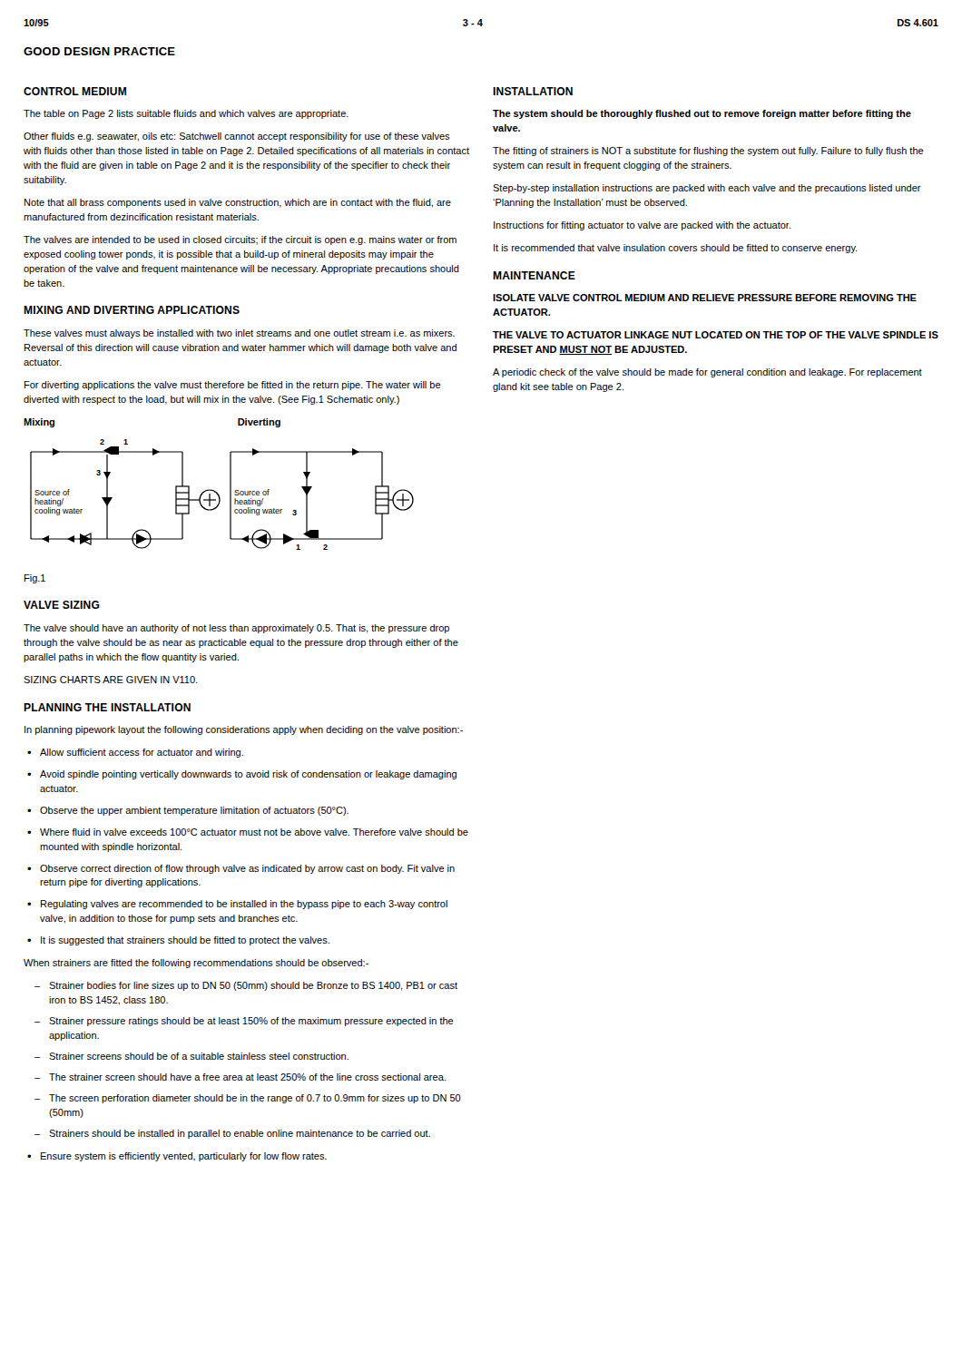10/95
3 - 4
DS 4.601
GOOD DESIGN PRACTICE
CONTROL MEDIUM
The table on Page 2 lists suitable fluids and which valves are appropriate.
Other fluids e.g. seawater, oils etc: Satchwell cannot accept responsibility for use of these valves with fluids other than those listed in table on Page 2. Detailed specifications of all materials in contact with the fluid are given in table on Page 2 and it is the responsibility of the specifier to check their suitability.
Note that all brass components used in valve construction, which are in contact with the fluid, are manufactured from dezincification resistant materials.
The valves are intended to be used in closed circuits; if the circuit is open e.g. mains water or from exposed cooling tower ponds, it is possible that a build-up of mineral deposits may impair the operation of the valve and frequent maintenance will be necessary. Appropriate precautions should be taken.
MIXING AND DIVERTING APPLICATIONS
These valves must always be installed with two inlet streams and one outlet stream i.e. as mixers. Reversal of this direction will cause vibration and water hammer which will damage both valve and actuator.
For diverting applications the valve must therefore be fitted in the return pipe. The water will be diverted with respect to the load, but will mix in the valve. (See Fig.1 Schematic only.)
Mixing
Diverting
2 1 3 Source of heating/ cooling water 1 2 3 Source of heating/ cooling water
Fig.1
VALVE SIZING
The valve should have an authority of not less than approximately 0.5. That is, the pressure drop through the valve should be as near as practicable equal to the pressure drop through either of the parallel paths in which the flow quantity is varied.
SIZING CHARTS ARE GIVEN IN V110.
PLANNING THE INSTALLATION
In planning pipework layout the following considerations apply when deciding on the valve position:-
Allow sufficient access for actuator and wiring.
Avoid spindle pointing vertically downwards to avoid risk of condensation or leakage damaging actuator.
Observe the upper ambient temperature limitation of actuators (50°C).
Where fluid in valve exceeds 100°C actuator must not be above valve. Therefore valve should be mounted with spindle horizontal.
Observe correct direction of flow through valve as indicated by arrow cast on body. Fit valve in return pipe for diverting applications.
Regulating valves are recommended to be installed in the bypass pipe to each 3-way control valve, in addition to those for pump sets and branches etc.
It is suggested that strainers should be fitted to protect the valves.
When strainers are fitted the following recommendations should be observed:-
Strainer bodies for line sizes up to DN 50 (50mm) should be Bronze to BS 1400, PB1 or cast iron to BS 1452, class 180.
Strainer pressure ratings should be at least 150% of the maximum pressure expected in the application.
Strainer screens should be of a suitable stainless steel construction.
The strainer screen should have a free area at least 250% of the line cross sectional area.
The screen perforation diameter should be in the range of 0.7 to 0.9mm for sizes up to DN 50 (50mm)
Strainers should be installed in parallel to enable online maintenance to be carried out.
Ensure system is efficiently vented, particularly for low flow rates.
INSTALLATION
The system should be thoroughly flushed out to remove foreign matter before fitting the valve.
The fitting of strainers is NOT a substitute for flushing the system out fully. Failure to fully flush the system can result in frequent clogging of the strainers.
Step-by-step installation instructions are packed with each valve and the precautions listed under ‘Planning the Installation’ must be observed.
Instructions for fitting actuator to valve are packed with the actuator.
It is recommended that valve insulation covers should be fitted to conserve energy.
MAINTENANCE
ISOLATE VALVE CONTROL MEDIUM AND RELIEVE PRESSURE BEFORE REMOVING THE ACTUATOR.
THE VALVE TO ACTUATOR LINKAGE NUT LOCATED ON THE TOP OF THE VALVE SPINDLE IS PRESET AND MUST NOT BE ADJUSTED.
A periodic check of the valve should be made for general condition and leakage. For replacement gland kit see table on Page 2.